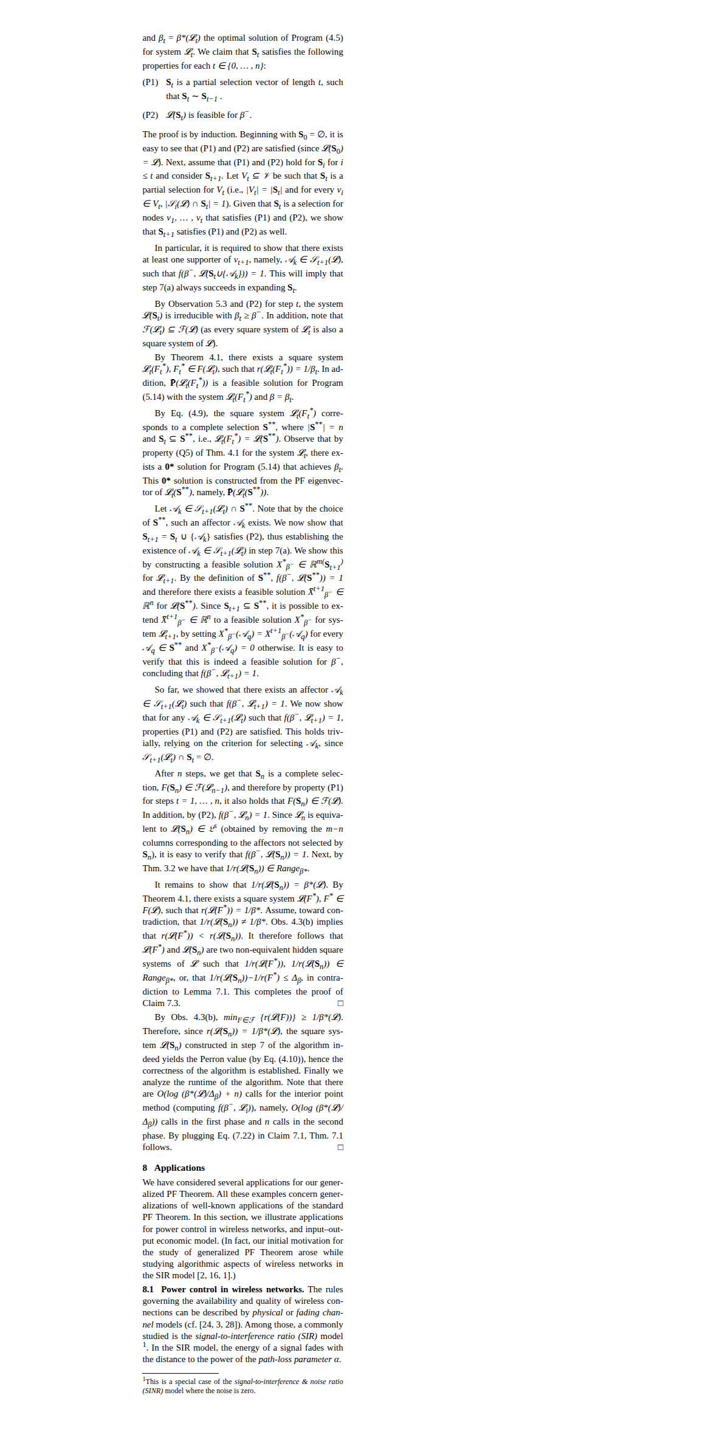and βt = β*(𝓛t) the optimal solution of Program (4.5) for system 𝓛t. We claim that St satisfies the following properties for each t ∈ {0, … , n}:
(P1) St is a partial selection vector of length t, such that St ∼ St−1 .
(P2) 𝓛(St) is feasible for β−.
The proof is by induction. Beginning with S0 = ∅, it is easy to see that (P1) and (P2) are satisfied (since 𝓛(S0) = 𝓛). Next, assume that (P1) and (P2) hold for Si for i ≤ t and consider St+1. Let Vt ⊆ 𝒱 be such that St is a partial selection for Vt (i.e., |Vt| = |St| and for every vi ∈ Vt, |𝒮i(𝓛) ∩ St| = 1). Given that St is a selection for nodes v1, … , vt that satisfies (P1) and (P2), we show that St+1 satisfies (P1) and (P2) as well.
In particular, it is required to show that there exists at least one supporter of vt+1, namely, 𝒜k ∈ 𝒮t+1(𝓛), such that f(β−, 𝓛(St∪{𝒜k})) = 1. This will imply that step 7(a) always succeeds in expanding St.
By Observation 5.3 and (P2) for step t, the system 𝓛(St) is irreducible with βt ≥ β−. In addition, note that ℱ(𝓛t) ⊆ ℱ(𝓛) (as every square system of 𝓛t is also a square system of 𝓛).
By Theorem 4.1, there exists a square system 𝓛t(Ft*), Ft* ∈ F(𝓛t), such that r(𝓛t(Ft*)) = 1/βt. In addition, P̄(𝓛t(Ft*)) is a feasible solution for Program (5.14) with the system 𝓛t(Ft*) and β = βt.
By Eq. (4.9), the square system 𝓛t(Ft*) corresponds to a complete selection S**, where |S**| = n and St ⊆ S**, i.e., 𝓛t(Ft*) = 𝓛(S**). Observe that by property (Q5) of Thm. 4.1 for the system 𝓛t, there exists a 0* solution for Program (5.14) that achieves βt. This 0* solution is constructed from the PF eigenvector of 𝓛t(S**), namely, P̄(𝓛t(S**)).
Let 𝒜k ∈ 𝒮t+1(𝓛t) ∩ S**. Note that by the choice of S**, such an affector 𝒜k exists. We now show that St+1 = St ∪ {𝒜k} satisfies (P2), thus establishing the existence of 𝒜k ∈ 𝒮t+1(𝓛t) in step 7(a). We show this by constructing a feasible solution X*β− ∈ ℝm(St+1) for 𝓛t+1. By the definition of S**, f(β−, 𝓛(S**)) = 1 and therefore there exists a feasible solution X̄t+1β− ∈ ℝn for 𝓛(S**). Since St+1 ⊆ S**, it is possible to extend X̄t+1β− ∈ ℝn to a feasible solution X*β− for system 𝓛t+1, by setting X*β−(𝒜q) = Xt+1β−(𝒜q) for every 𝒜q ∈ S** and X*β−(𝒜q) = 0 otherwise. It is easy to verify that this is indeed a feasible solution for β−, concluding that f(β−, 𝓛t+1) = 1.
So far, we showed that there exists an affector 𝒜k ∈ 𝒮t+1(𝓛t) such that f(β−, 𝓛t+1) = 1. We now show that for any 𝒜k ∈ 𝒮t+1(𝓛t) such that f(β−, 𝓛t+1) = 1, properties (P1) and (P2) are satisfied. This holds trivially, relying on the criterion for selecting 𝒜k, since 𝒮t+1(𝓛t) ∩ St = ∅.
After n steps, we get that Sn is a complete selection, F(Sn) ∈ ℱ(𝓛n−1), and therefore by property (P1) for steps t = 1, … , n, it also holds that F(Sn) ∈ ℱ(𝓛). In addition, by (P2), f(β−, 𝓛n) = 1. Since 𝓛n is equivalent to 𝓛(Sn) ∈ 𝔏s (obtained by removing the m−n columns corresponding to the affectors not selected by Sn), it is easy to verify that f(β−, 𝓛(Sn)) = 1. Next, by Thm. 3.2 we have that 1/r(𝓛(Sn)) ∈ Rangeβ*.
It remains to show that 1/r(𝓛(Sn)) = β*(𝓛). By Theorem 4.1, there exists a square system 𝓛(F*), F* ∈ F(𝓛), such that r(𝓛(F*)) = 1/β*. Assume, toward contradiction, that 1/r(𝓛(Sn)) ≠ 1/β*. Obs. 4.3(b) implies that r(𝓛(F*)) < r(𝓛(Sn)). It therefore follows that 𝓛(F*) and 𝓛(Sn) are two non-equivalent hidden square systems of 𝓛 such that 1/r(𝓛(F*)), 1/r(𝓛(Sn)) ∈ Rangeβ*, or, that 1/r(𝓛(Sn))−1/r(F*) ≤ Δβ, in contradiction to Lemma 7.1. This completes the proof of Claim 7.3. □
By Obs. 4.3(b), minF∈ℱ {r(𝓛(F))} ≥ 1/β*(𝓛). Therefore, since r(𝓛(Sn)) = 1/β*(𝓛), the square system 𝓛(Sn) constructed in step 7 of the algorithm indeed yields the Perron value (by Eq. (4.10)), hence the correctness of the algorithm is established. Finally we analyze the runtime of the algorithm. Note that there are O(log (β*(𝓛)/Δβ) + n) calls for the interior point method (computing f(β−, 𝓛i)), namely, O(log (β*(𝓛)/Δβ)) calls in the first phase and n calls in the second phase. By plugging Eq. (7.22) in Claim 7.1, Thm. 7.1 follows. □
8 Applications
We have considered several applications for our generalized PF Theorem. All these examples concern generalizations of well-known applications of the standard PF Theorem. In this section, we illustrate applications for power control in wireless networks, and input–output economic model. (In fact, our initial motivation for the study of generalized PF Theorem arose while studying algorithmic aspects of wireless networks in the SIR model [2, 16, 1].)
8.1 Power control in wireless networks.
The rules governing the availability and quality of wireless connections can be described by physical or fading channel models (cf. [24, 3, 28]). Among those, a commonly studied is the signal-to-interference ratio (SIR) model 1. In the SIR model, the energy of a signal fades with the distance to the power of the path-loss parameter α.
1This is a special case of the signal-to-interference & noise ratio (SINR) model where the noise is zero.